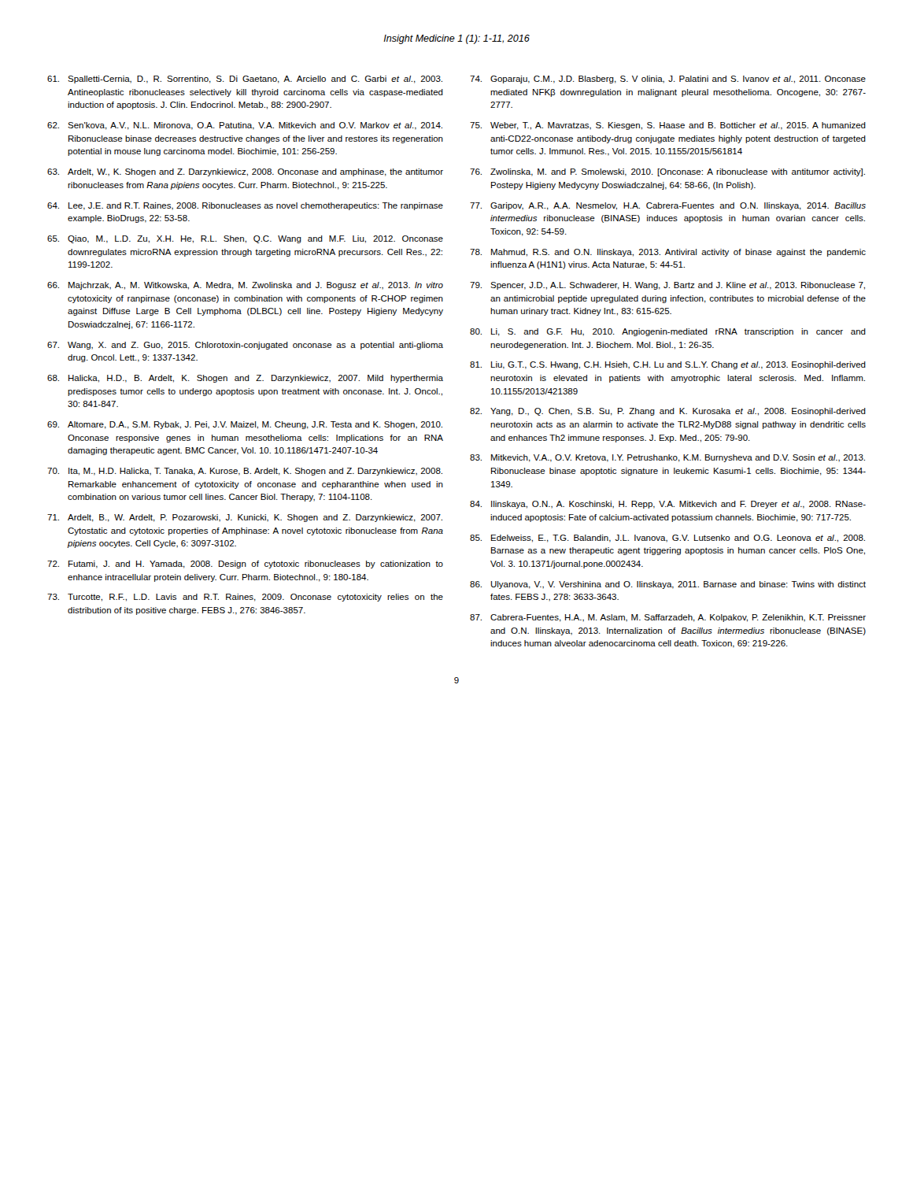Insight Medicine 1 (1): 1-11, 2016
Spalletti-Cernia, D., R. Sorrentino, S. Di Gaetano, A. Arciello and C. Garbi et al., 2003. Antineoplastic ribonucleases selectively kill thyroid carcinoma cells via caspase-mediated induction of apoptosis. J. Clin. Endocrinol. Metab., 88: 2900-2907.
Sen'kova, A.V., N.L. Mironova, O.A. Patutina, V.A. Mitkevich and O.V. Markov et al., 2014. Ribonuclease binase decreases destructive changes of the liver and restores its regeneration potential in mouse lung carcinoma model. Biochimie, 101: 256-259.
Ardelt, W., K. Shogen and Z. Darzynkiewicz, 2008. Onconase and amphinase, the antitumor ribonucleases from Rana pipiens oocytes. Curr. Pharm. Biotechnol., 9: 215-225.
Lee, J.E. and R.T. Raines, 2008. Ribonucleases as novel chemotherapeutics: The ranpirnase example. BioDrugs, 22: 53-58.
Qiao, M., L.D. Zu, X.H. He, R.L. Shen, Q.C. Wang and M.F. Liu, 2012. Onconase downregulates microRNA expression through targeting microRNA precursors. Cell Res., 22: 1199-1202.
Majchrzak, A., M. Witkowska, A. Medra, M. Zwolinska and J. Bogusz et al., 2013. In vitro cytotoxicity of ranpirnase (onconase) in combination with components of R-CHOP regimen against Diffuse Large B Cell Lymphoma (DLBCL) cell line. Postepy Higieny Medycyny Doswiadczalnej, 67: 1166-1172.
Wang, X. and Z. Guo, 2015. Chlorotoxin-conjugated onconase as a potential anti-glioma drug. Oncol. Lett., 9: 1337-1342.
Halicka, H.D., B. Ardelt, K. Shogen and Z. Darzynkiewicz, 2007. Mild hyperthermia predisposes tumor cells to undergo apoptosis upon treatment with onconase. Int. J. Oncol., 30: 841-847.
Altomare, D.A., S.M. Rybak, J. Pei, J.V. Maizel, M. Cheung, J.R. Testa and K. Shogen, 2010. Onconase responsive genes in human mesothelioma cells: Implications for an RNA damaging therapeutic agent. BMC Cancer, Vol. 10. 10.1186/1471-2407-10-34
Ita, M., H.D. Halicka, T. Tanaka, A. Kurose, B. Ardelt, K. Shogen and Z. Darzynkiewicz, 2008. Remarkable enhancement of cytotoxicity of onconase and cepharanthine when used in combination on various tumor cell lines. Cancer Biol. Therapy, 7: 1104-1108.
Ardelt, B., W. Ardelt, P. Pozarowski, J. Kunicki, K. Shogen and Z. Darzynkiewicz, 2007. Cytostatic and cytotoxic properties of Amphinase: A novel cytotoxic ribonuclease from Rana pipiens oocytes. Cell Cycle, 6: 3097-3102.
Futami, J. and H. Yamada, 2008. Design of cytotoxic ribonucleases by cationization to enhance intracellular protein delivery. Curr. Pharm. Biotechnol., 9: 180-184.
Turcotte, R.F., L.D. Lavis and R.T. Raines, 2009. Onconase cytotoxicity relies on the distribution of its positive charge. FEBS J., 276: 3846-3857.
Goparaju, C.M., J.D. Blasberg, S. V olinia, J. Palatini and S. Ivanov et al., 2011. Onconase mediated NFKβ downregulation in malignant pleural mesothelioma. Oncogene, 30: 2767-2777.
Weber, T., A. Mavratzas, S. Kiesgen, S. Haase and B. Botticher et al., 2015. A humanized anti-CD22-onconase antibody-drug conjugate mediates highly potent destruction of targeted tumor cells. J. Immunol. Res., Vol. 2015. 10.1155/2015/561814
Zwolinska, M. and P. Smolewski, 2010. [Onconase: A ribonuclease with antitumor activity]. Postepy Higieny Medycyny Doswiadczalnej, 64: 58-66, (In Polish).
Garipov, A.R., A.A. Nesmelov, H.A. Cabrera-Fuentes and O.N. Ilinskaya, 2014. Bacillus intermedius ribonuclease (BINASE) induces apoptosis in human ovarian cancer cells. Toxicon, 92: 54-59.
Mahmud, R.S. and O.N. Ilinskaya, 2013. Antiviral activity of binase against the pandemic influenza A (H1N1) virus. Acta Naturae, 5: 44-51.
Spencer, J.D., A.L. Schwaderer, H. Wang, J. Bartz and J. Kline et al., 2013. Ribonuclease 7, an antimicrobial peptide upregulated during infection, contributes to microbial defense of the human urinary tract. Kidney Int., 83: 615-625.
Li, S. and G.F. Hu, 2010. Angiogenin-mediated rRNA transcription in cancer and neurodegeneration. Int. J. Biochem. Mol. Biol., 1: 26-35.
Liu, G.T., C.S. Hwang, C.H. Hsieh, C.H. Lu and S.L.Y. Chang et al., 2013. Eosinophil-derived neurotoxin is elevated in patients with amyotrophic lateral sclerosis. Med. Inflamm. 10.1155/2013/421389
Yang, D., Q. Chen, S.B. Su, P. Zhang and K. Kurosaka et al., 2008. Eosinophil-derived neurotoxin acts as an alarmin to activate the TLR2-MyD88 signal pathway in dendritic cells and enhances Th2 immune responses. J. Exp. Med., 205: 79-90.
Mitkevich, V.A., O.V. Kretova, I.Y. Petrushanko, K.M. Burnysheva and D.V. Sosin et al., 2013. Ribonuclease binase apoptotic signature in leukemic Kasumi-1 cells. Biochimie, 95: 1344-1349.
Ilinskaya, O.N., A. Koschinski, H. Repp, V.A. Mitkevich and F. Dreyer et al., 2008. RNase-induced apoptosis: Fate of calcium-activated potassium channels. Biochimie, 90: 717-725.
Edelweiss, E., T.G. Balandin, J.L. Ivanova, G.V. Lutsenko and O.G. Leonova et al., 2008. Barnase as a new therapeutic agent triggering apoptosis in human cancer cells. PloS One, Vol. 3. 10.1371/journal.pone.0002434.
Ulyanova, V., V. Vershinina and O. Ilinskaya, 2011. Barnase and binase: Twins with distinct fates. FEBS J., 278: 3633-3643.
Cabrera-Fuentes, H.A., M. Aslam, M. Saffarzadeh, A. Kolpakov, P. Zelenikhin, K.T. Preissner and O.N. Ilinskaya, 2013. Internalization of Bacillus intermedius ribonuclease (BINASE) induces human alveolar adenocarcinoma cell death. Toxicon, 69: 219-226.
9